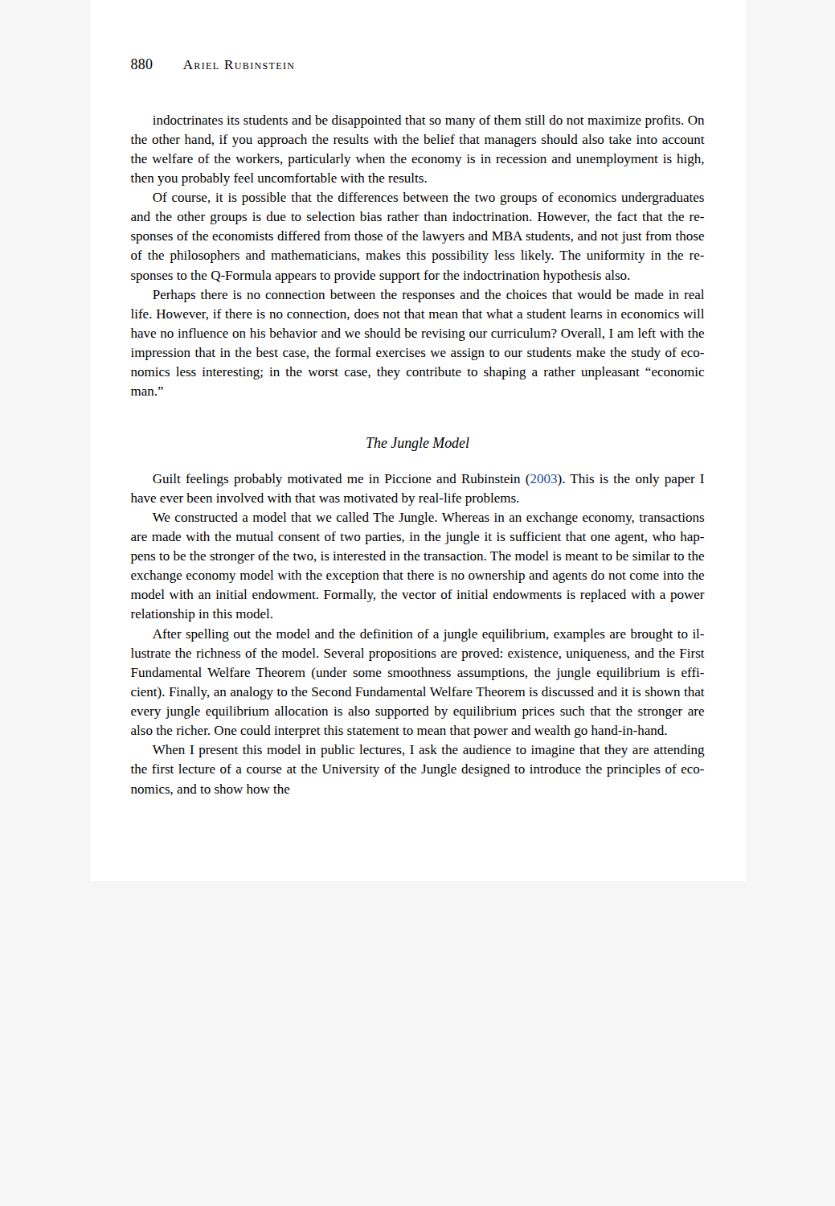880 Ariel Rubinstein
indoctrinates its students and be disappointed that so many of them still do not maximize profits. On the other hand, if you approach the results with the belief that managers should also take into account the welfare of the workers, particularly when the economy is in recession and unemployment is high, then you probably feel uncomfortable with the results.
Of course, it is possible that the differences between the two groups of economics undergraduates and the other groups is due to selection bias rather than indoctrination. However, the fact that the responses of the economists differed from those of the lawyers and MBA students, and not just from those of the philosophers and mathematicians, makes this possibility less likely. The uniformity in the responses to the Q-Formula appears to provide support for the indoctrination hypothesis also.
Perhaps there is no connection between the responses and the choices that would be made in real life. However, if there is no connection, does not that mean that what a student learns in economics will have no influence on his behavior and we should be revising our curriculum? Overall, I am left with the impression that in the best case, the formal exercises we assign to our students make the study of economics less interesting; in the worst case, they contribute to shaping a rather unpleasant “economic man.”
The Jungle Model
Guilt feelings probably motivated me in Piccione and Rubinstein (2003). This is the only paper I have ever been involved with that was motivated by real-life problems.
We constructed a model that we called The Jungle. Whereas in an exchange economy, transactions are made with the mutual consent of two parties, in the jungle it is sufficient that one agent, who happens to be the stronger of the two, is interested in the transaction. The model is meant to be similar to the exchange economy model with the exception that there is no ownership and agents do not come into the model with an initial endowment. Formally, the vector of initial endowments is replaced with a power relationship in this model.
After spelling out the model and the definition of a jungle equilibrium, examples are brought to illustrate the richness of the model. Several propositions are proved: existence, uniqueness, and the First Fundamental Welfare Theorem (under some smoothness assumptions, the jungle equilibrium is efficient). Finally, an analogy to the Second Fundamental Welfare Theorem is discussed and it is shown that every jungle equilibrium allocation is also supported by equilibrium prices such that the stronger are also the richer. One could interpret this statement to mean that power and wealth go hand-in-hand.
When I present this model in public lectures, I ask the audience to imagine that they are attending the first lecture of a course at the University of the Jungle designed to introduce the principles of economics, and to show how the